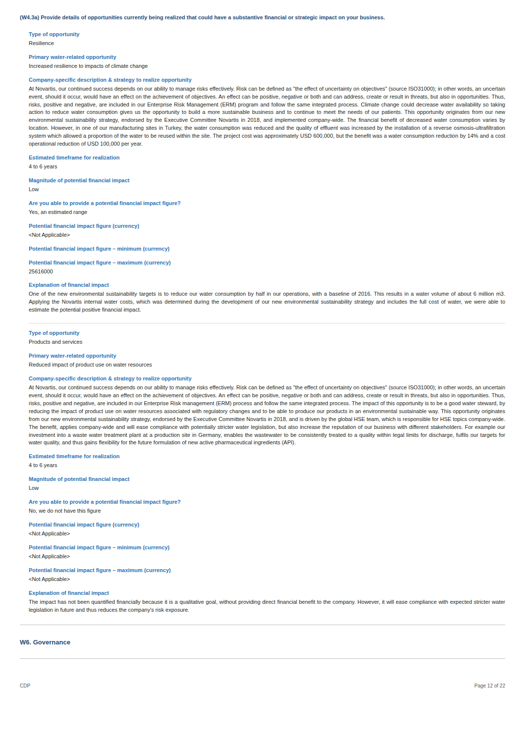(W4.3a) Provide details of opportunities currently being realized that could have a substantive financial or strategic impact on your business.
Type of opportunity
Resilience
Primary water-related opportunity
Increased resilience to impacts of climate change
Company-specific description & strategy to realize opportunity
At Novartis, our continued success depends on our ability to manage risks effectively. Risk can be defined as "the effect of uncertainty on objectives" (source ISO31000); in other words, an uncertain event, should it occur, would have an effect on the achievement of objectives. An effect can be positive, negative or both and can address, create or result in threats, but also in opportunities. Thus, risks, positive and negative, are included in our Enterprise Risk Management (ERM) program and follow the same integrated process. Climate change could decrease water availability so taking action to reduce water consumption gives us the opportunity to build a more sustainable business and to continue to meet the needs of our patients. This opportunity originates from our new environmental sustainability strategy, endorsed by the Executive Committee Novartis in 2018, and implemented company-wide. The financial benefit of decreased water consumption varies by location. However, in one of our manufacturing sites in Turkey, the water consumption was reduced and the quality of effluent was increased by the installation of a reverse osmosis-ultrafiltration system which allowed a proportion of the water to be reused within the site. The project cost was approximately USD 600,000, but the benefit was a water consumption reduction by 14% and a cost operational reduction of USD 100,000 per year.
Estimated timeframe for realization
4 to 6 years
Magnitude of potential financial impact
Low
Are you able to provide a potential financial impact figure?
Yes, an estimated range
Potential financial impact figure (currency)
<Not Applicable>
Potential financial impact figure – minimum (currency)
Potential financial impact figure – maximum (currency)
25616000
Explanation of financial impact
One of the new environmental sustainability targets is to reduce our water consumption by half in our operations, with a baseline of 2016. This results in a water volume of about 6 million m3. Applying the Novartis internal water costs, which was determined during the development of our new environmental sustainability strategy and includes the full cost of water, we were able to estimate the potential positive financial impact.
Type of opportunity
Products and services
Primary water-related opportunity
Reduced impact of product use on water resources
Company-specific description & strategy to realize opportunity
At Novartis, our continued success depends on our ability to manage risks effectively. Risk can be defined as "the effect of uncertainty on objectives" (source ISO31000); in other words, an uncertain event, should it occur, would have an effect on the achievement of objectives. An effect can be positive, negative or both and can address, create or result in threats, but also in opportunities. Thus, risks, positive and negative, are included in our Enterprise Risk management (ERM) process and follow the same integrated process. The impact of this opportunity is to be a good water steward, by reducing the impact of product use on water resources associated with regulatory changes and to be able to produce our products in an environmental sustainable way. This opportunity originates from our new environmental sustainability strategy, endorsed by the Executive Committee Novartis in 2018, and is driven by the global HSE team, which is responsible for HSE topics company-wide. The benefit, applies company-wide and will ease compliance with potentially stricter water legislation, but also increase the reputation of our business with different stakeholders. For example our investment into a waste water treatment plant at a production site in Germany, enables the wastewater to be consistently treated to a quality within legal limits for discharge, fulfils our targets for water quality, and thus gains flexibility for the future formulation of new active pharmaceutical ingredients (API).
Estimated timeframe for realization
4 to 6 years
Magnitude of potential financial impact
Low
Are you able to provide a potential financial impact figure?
No, we do not have this figure
Potential financial impact figure (currency)
<Not Applicable>
Potential financial impact figure – minimum (currency)
<Not Applicable>
Potential financial impact figure – maximum (currency)
<Not Applicable>
Explanation of financial impact
The impact has not been quantified financially because it is a qualitative goal, without providing direct financial benefit to the company. However, it will ease compliance with expected stricter water legislation in future and thus reduces the company's risk exposure.
W6. Governance
CDP
Page 12 of 22